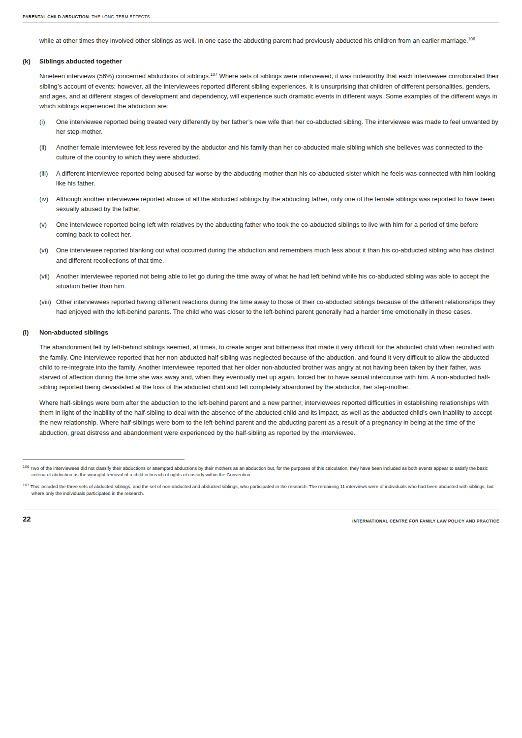PARENTAL CHILD ABDUCTION: THE LONG-TERM EFFECTS
while at other times they involved other siblings as well. In one case the abducting parent had previously abducted his children from an earlier marriage.106
(k)
Siblings abducted together
Nineteen interviews (56%) concerned abductions of siblings.107 Where sets of siblings were interviewed, it was noteworthy that each interviewee corroborated their sibling’s account of events; however, all the interviewees reported different sibling experiences. It is unsurprising that children of different personalities, genders, and ages, and at different stages of development and dependency, will experience such dramatic events in different ways. Some examples of the different ways in which siblings experienced the abduction are:
(i) One interviewee reported being treated very differently by her father’s new wife than her co-abducted sibling. The interviewee was made to feel unwanted by her step-mother.
(ii) Another female interviewee felt less revered by the abductor and his family than her co-abducted male sibling which she believes was connected to the culture of the country to which they were abducted.
(iii) A different interviewee reported being abused far worse by the abducting mother than his co-abducted sister which he feels was connected with him looking like his father.
(iv) Although another interviewee reported abuse of all the abducted siblings by the abducting father, only one of the female siblings was reported to have been sexually abused by the father.
(v) One interviewee reported being left with relatives by the abducting father who took the co-abducted siblings to live with him for a period of time before coming back to collect her.
(vi) One interviewee reported blanking out what occurred during the abduction and remembers much less about it than his co-abducted sibling who has distinct and different recollections of that time.
(vii) Another interviewee reported not being able to let go during the time away of what he had left behind while his co-abducted sibling was able to accept the situation better than him.
(viii) Other interviewees reported having different reactions during the time away to those of their co-abducted siblings because of the different relationships they had enjoyed with the left-behind parents. The child who was closer to the left-behind parent generally had a harder time emotionally in these cases.
(l)
Non-abducted siblings
The abandonment felt by left-behind siblings seemed, at times, to create anger and bitterness that made it very difficult for the abducted child when reunified with the family. One interviewee reported that her non-abducted half-sibling was neglected because of the abduction, and found it very difficult to allow the abducted child to re-integrate into the family. Another interviewee reported that her older non-abducted brother was angry at not having been taken by their father, was starved of affection during the time she was away and, when they eventually met up again, forced her to have sexual intercourse with him. A non-abducted half-sibling reported being devastated at the loss of the abducted child and felt completely abandoned by the abductor, her step-mother.
Where half-siblings were born after the abduction to the left-behind parent and a new partner, interviewees reported difficulties in establishing relationships with them in light of the inability of the half-sibling to deal with the absence of the abducted child and its impact, as well as the abducted child’s own inability to accept the new relationship. Where half-siblings were born to the left-behind parent and the abducting parent as a result of a pregnancy in being at the time of the abduction, great distress and abandonment were experienced by the half-sibling as reported by the interviewee.
106 Two of the interviewees did not classify their abductions or attempted abductions by their mothers as an abduction but, for the purposes of this calculation, they have been included as both events appear to satisfy the basic criteria of abduction as the wrongful removal of a child in breach of rights of custody within the Convention.
107 This included the three sets of abducted siblings, and the set of non-abducted and abducted siblings, who participated in the research. The remaining 11 interviews were of individuals who had been abducted with siblings, but where only the individuals participated in the research.
22
INTERNATIONAL CENTRE FOR FAMILY LAW POLICY AND PRACTICE